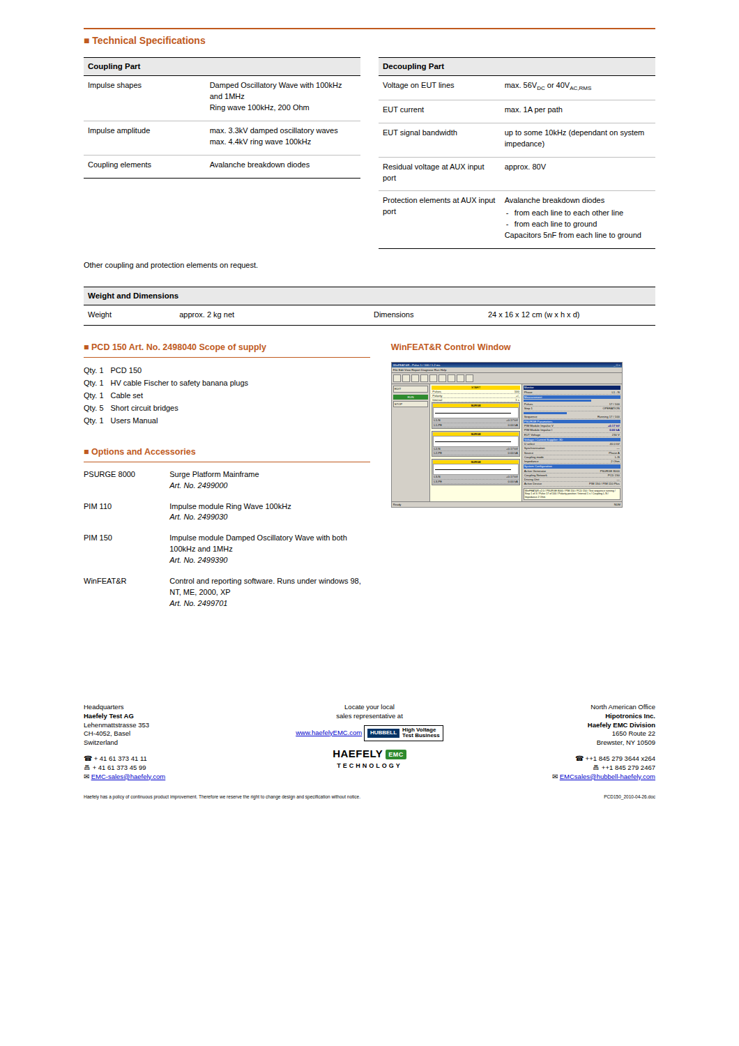■ Technical Specifications
Coupling Part
| Impulse shapes | Damped Oscillatory Wave with 100kHz and 1MHz Ring wave 100kHz, 200 Ohm |
| Impulse amplitude | max. 3.3kV damped oscillatory waves max. 4.4kV ring wave 100kHz |
| Coupling elements | Avalanche breakdown diodes |
Decoupling Part
| Voltage on EUT lines | max. 56V DC or 40V AC,RMS |
| EUT current | max. 1A per path |
| EUT signal bandwidth | up to some 10kHz (dependant on system impedance) |
| Residual voltage at AUX input port | approx. 80V |
| Protection elements at AUX input port | Avalanche breakdown diodes from each line to each other line from each line to ground Capacitors 5nF from each line to ground |
Other coupling and protection elements on request.
Weight and Dimensions
| Weight | approx. 2 kg net | Dimensions | 24 x 16 x 12 cm (w x h x d) |
■ PCD 150 Art. No. 2498040 Scope of supply
| Qty. 1 | PCD 150 |
| Qty. 1 | HV cable Fischer to safety banana plugs |
| Qty. 1 | Cable set |
| Qty. 5 | Short circuit bridges |
| Qty. 1 | Users Manual |
■ Options and Accessories
| PSURGE 8000 | Surge Platform Mainframe Art. No. 2499000 |
| PIM 110 | Impulse module Ring Wave 100kHz Art. No. 2499030 |
| PIM 150 | Impulse module Damped Oscillatory Wave with both 100kHz and 1MHz Art. No. 2499390 |
| WinFEAT&R | Control and reporting software. Runs under windows 98, NT, ME, 2000, XP Art. No. 2499701 |
WinFEAT&R Control Window
WinFEAT&R - Pulse 1 / 100 / 1.2 ms _ □ ×
File Edit View Report Diagnose Run Help
EDIT
RUN
STOP
START
Pulses 100
Polarity+/-
Interval 1 s
SURGE
L1-N+0.17 kV
L1-PE 0.00 kA
SURGE
L2-N+0.17 kV
L2-PE 0.00 kA
SURGE
L3-N+0.17 kV
L3-PE 0.00 kA
Monitor
Phase L1 - N
Measurement
Pulses 17 / 100
Step 1 OPERATION
Sequence Running 17 / 100
PSURGE Parameters
PIM Module Impulse V+0.17 kV
PIM Module Impulse I 0.00 kA
EUT Voltage 230 V
Voltage / Current Supplier: 3D
U select 40.0 kV
Synchronisation—
Source Phase A
Coupling mode L-N
Impedance 2 Ohm
System Configuration
Active Generator PSURGE 8000
Coupling Network PCD 150
Driving Unit—
Active Device PIM 150 / PIM 110 Plus
WinFEAT&R v2.0 / PSURGE 8000 / PIM 150 / PCD 150 / Test sequence running / Step 1 of 3 / Pulse 17 of 100 / Polarity positive / Interval 1 s / Coupling L-N / Impedance 2 Ohm
Ready NUM
Headquarters
Haefely Test AG
Lehenmattstrasse 353
CH-4052, Basel
Switzerland
☎ + 41 61 373 41 11
🖷 + 41 61 373 45 99
✉ EMC-sales@haefely.com
Locate your local
sales representative at
www.haefelyEMC.com
HUBBELL High Voltage
Test Business
HAEFELYEMC
TECHNOLOGY
North American Office
Hipotronics Inc.
Haefely EMC Division
1650 Route 22
Brewster, NY 10509
☎ ++1 845 279 3644 x264
🖷 ++1 845 279 2467
✉ EMCsales@hubbell-haefely.com
Haefely has a policy of continuous product improvement. Therefore we reserve the right to change design and specification without notice. PCD150_2010-04-26.doc